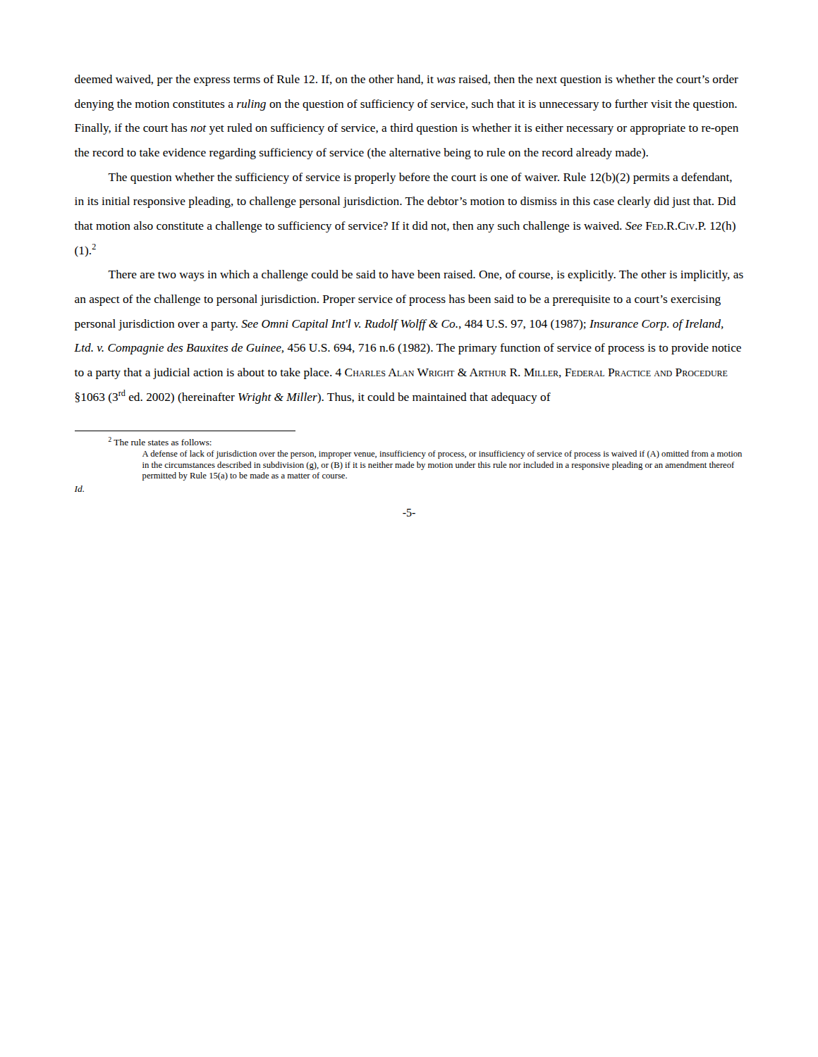deemed waived, per the express terms of Rule 12. If, on the other hand, it was raised, then the next question is whether the court’s order denying the motion constitutes a ruling on the question of sufficiency of service, such that it is unnecessary to further visit the question. Finally, if the court has not yet ruled on sufficiency of service, a third question is whether it is either necessary or appropriate to re-open the record to take evidence regarding sufficiency of service (the alternative being to rule on the record already made).
The question whether the sufficiency of service is properly before the court is one of waiver. Rule 12(b)(2) permits a defendant, in its initial responsive pleading, to challenge personal jurisdiction. The debtor’s motion to dismiss in this case clearly did just that. Did that motion also constitute a challenge to sufficiency of service? If it did not, then any such challenge is waived. See Fed.R.Civ.P. 12(h)(1).2
There are two ways in which a challenge could be said to have been raised. One, of course, is explicitly. The other is implicitly, as an aspect of the challenge to personal jurisdiction. Proper service of process has been said to be a prerequisite to a court’s exercising personal jurisdiction over a party. See Omni Capital Int'l v. Rudolf Wolff & Co., 484 U.S. 97, 104 (1987); Insurance Corp. of Ireland, Ltd. v. Compagnie des Bauxites de Guinee, 456 U.S. 694, 716 n.6 (1982). The primary function of service of process is to provide notice to a party that a judicial action is about to take place. 4 Charles Alan Wright & Arthur R. Miller, Federal Practice and Procedure §1063 (3rd ed. 2002) (hereinafter Wright & Miller). Thus, it could be maintained that adequacy of
2 The rule states as follows:
A defense of lack of jurisdiction over the person, improper venue, insufficiency of process, or insufficiency of service of process is waived if (A) omitted from a motion in the circumstances described in subdivision (g), or (B) if it is neither made by motion under this rule nor included in a responsive pleading or an amendment thereof permitted by Rule 15(a) to be made as a matter of course.
Id.
-5-